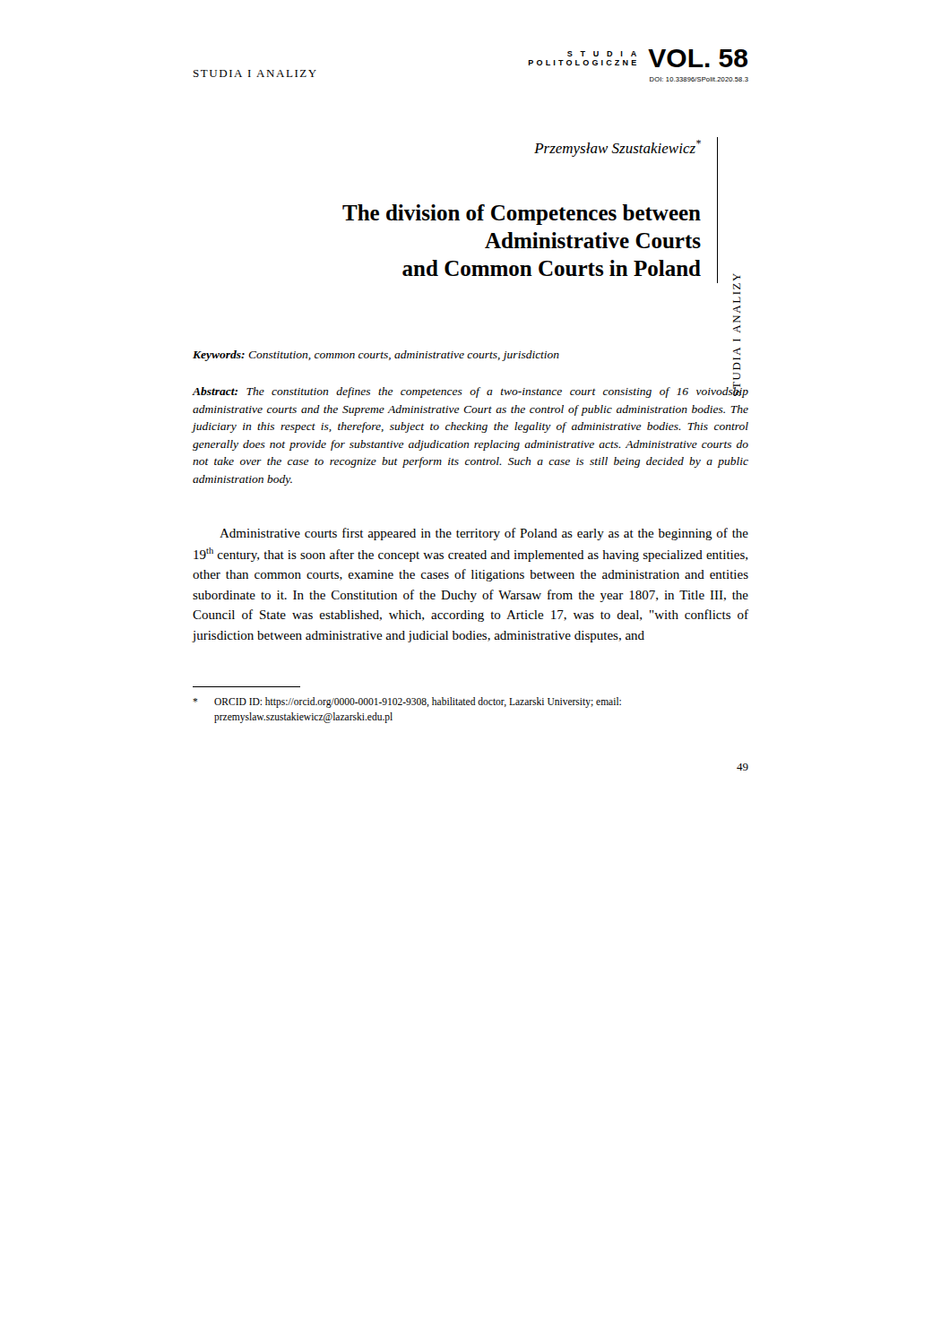STUDIA I ANALIZY
S T U D I A
POLITOLOGICZNE
VOL. 58
DOI: 10.33896/SPolit.2020.58.3
Przemysław Szustakiewicz*
The division of Competences between
Administrative Courts
and Common Courts in Poland
STUDIA I ANALIZY
Keywords: Constitution, common courts, administrative courts, jurisdiction
Abstract: The constitution defines the competences of a two-instance court consisting of 16 voivodship administrative courts and the Supreme Administrative Court as the control of public administration bodies. The judiciary in this respect is, therefore, subject to checking the legality of administrative bodies. This control generally does not provide for substantive adjudication replacing administrative acts. Administrative courts do not take over the case to recognize but perform its control. Such a case is still being decided by a public administration body.
Administrative courts first appeared in the territory of Poland as early as at the beginning of the 19th century, that is soon after the concept was created and implemented as having specialized entities, other than common courts, examine the cases of litigations between the administration and entities subordinate to it. In the Constitution of the Duchy of Warsaw from the year 1807, in Title III, the Council of State was established, which, according to Article 17, was to deal, "with conflicts of jurisdiction between administrative and judicial bodies, administrative disputes, and
* ORCID ID: https://orcid.org/0000-0001-9102-9308, habilitated doctor, Lazarski University; email: przemyslaw.szustakiewicz@lazarski.edu.pl
49